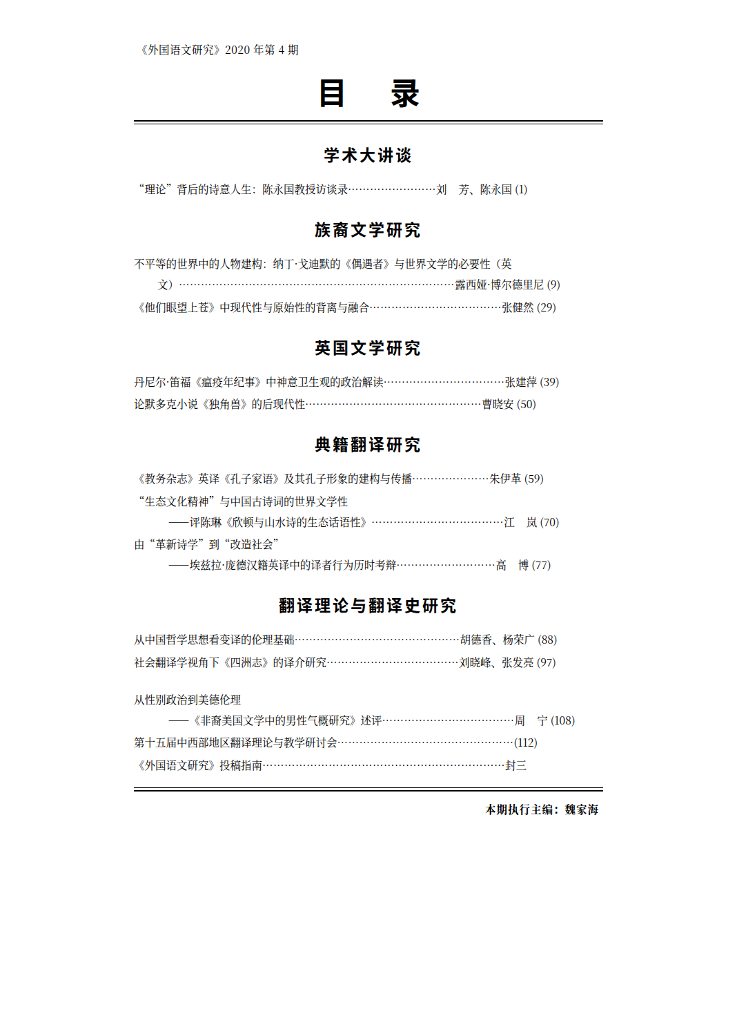《外国语文研究》2020 年第 4 期
目 录
学术大讲谈
“理论”背后的诗意人生：陈永国教授访谈录……………………刘 芳、陈永国 (1)
族裔文学研究
不平等的世界中的人物建构：纳丁·戈迪默的《偶遇者》与世界文学的必要性（英 文）…………………………………………………………………露西娅·博尔德里尼 (9)
《他们眼望上苍》中现代性与原始性的背离与融合………………………………张健然 (29)
英国文学研究
丹尼尔·笛福《瘟疫年纪事》中神意卫生观的政治解读……………………………张建萍 (39)
论默多克小说《独角兽》的后现代性…………………………………………曹晓安 (50)
典籍翻译研究
《教务杂志》英译《孔子家语》及其孔子形象的建构与传播…………………朱伊革 (59)
“生态文化精神”与中国古诗词的世界文学性 ——评陈琳《欣顿与山水诗的生态话语性》………………………………江 岚 (70)
由“革新诗学”到“改造社会” ——埃兹拉·庞德汉籍英译中的译者行为历时考辩………………………高 博 (77)
翻译理论与翻译史研究
从中国哲学思想看变译的伦理基础………………………………………胡德香、杨荣广 (88)
社会翻译学视角下《四洲志》的译介研究………………………………刘晓峰、张发亮 (97)
从性别政治到美德伦理 ——《非裔美国文学中的男性气概研究》述评………………………………周 宁 (108)
第十五届中西部地区翻译理论与教学研讨会…………………………………………(112)
《外国语文研究》投稿指南…………………………………………………………封三
本期执行主编：魏家海